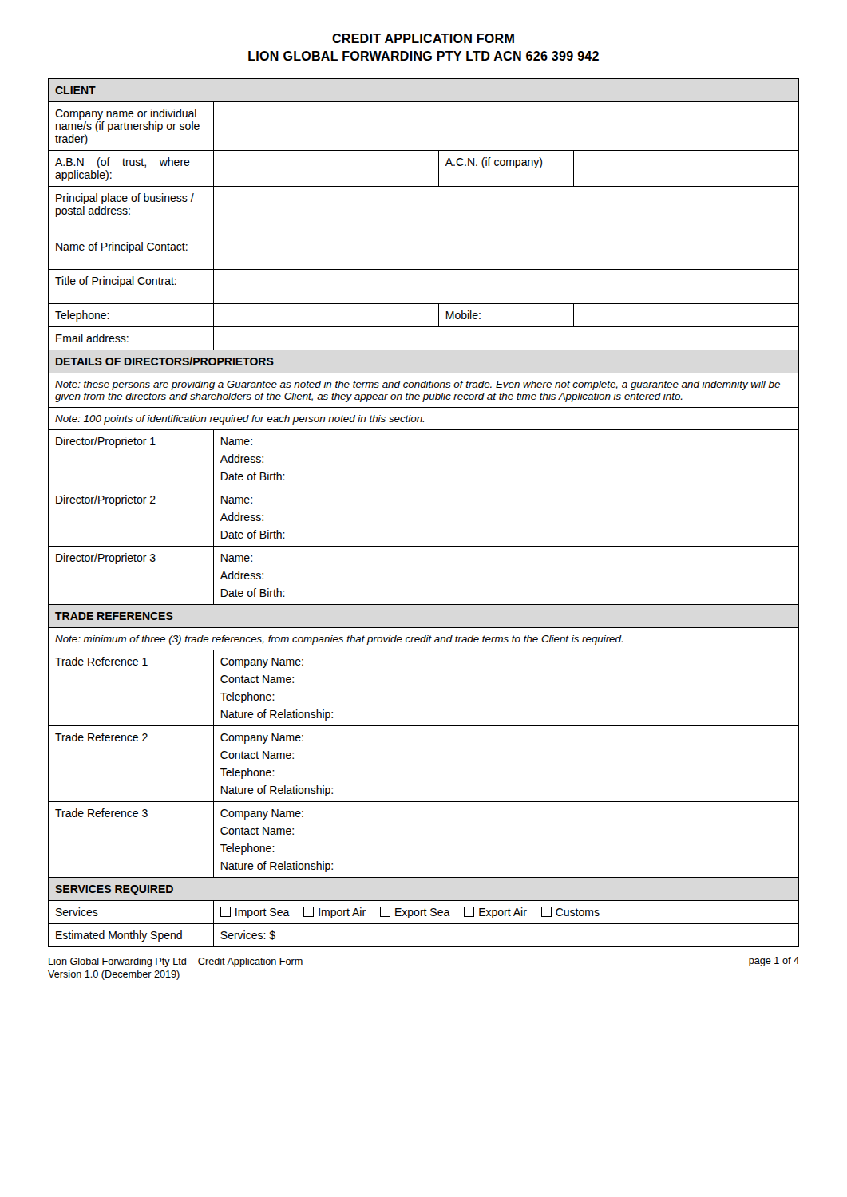CREDIT APPLICATION FORM
LION GLOBAL FORWARDING PTY LTD ACN 626 399 942
| Client |
| Company name or individual name/s (if partnership or sole trader) | |
| A.B.N (of trust, where applicable): | | A.C.N. (if company) | |
| Principal place of business / postal address: | |
| Name of Principal Contact: | |
| Title of Principal Contrat: | |
| Telephone: | | Mobile: | |
| Email address: | |
| Details of Directors/Proprietors |
| Note: these persons are providing a Guarantee as noted in the terms and conditions of trade. Even where not complete, a guarantee and indemnity will be given from the directors and shareholders of the Client, as they appear on the public record at the time this Application is entered into. |
| Note: 100 points of identification required for each person noted in this section. |
| Director/Proprietor 1 | Name: Address: Date of Birth: |
| Director/Proprietor 2 | Name: Address: Date of Birth: |
| Director/Proprietor 3 | Name: Address: Date of Birth: |
| Trade References |
| Note: minimum of three (3) trade references, from companies that provide credit and trade terms to the Client is required. |
| Trade Reference 1 | Company Name: Contact Name: Telephone: Nature of Relationship: |
| Trade Reference 2 | Company Name: Contact Name: Telephone: Nature of Relationship: |
| Trade Reference 3 | Company Name: Contact Name: Telephone: Nature of Relationship: |
| Services Required |
| Services | Import Sea Import Air Export Sea Export Air Customs |
| Estimated Monthly Spend | Services: $ |
Lion Global Forwarding Pty Ltd – Credit Application Form
Version 1.0 (December 2019)
page 1 of 4